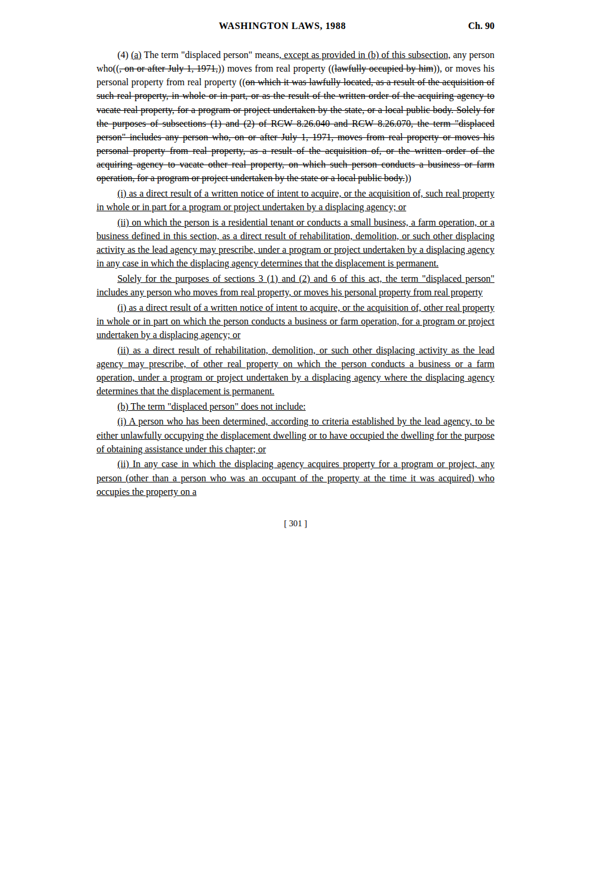WASHINGTON LAWS, 1988 Ch. 90
(4) (a) The term "displaced person" means, except as provided in (b) of this subsection, any person who((, on or after July 1, 1971,)) moves from real property ((lawfully occupied by him)), or moves his personal property from real property ((on which it was lawfully located, as a result of the acquisition of such real property, in whole or in part, or as the result of the written order of the acquiring agency to vacate real property, for a program or project undertaken by the state, or a local public body. Solely for the purposes of subsections (1) and (2) of RCW 8.26.040 and RCW 8.26.070, the term "displaced person" includes any person who, on or after July 1, 1971, moves from real property or moves his personal property from real property, as a result of the acquisition of, or the written order of the acquiring agency to vacate other real property, on which such person conducts a business or farm operation, for a program or project undertaken by the state or a local public body.))
(i) as a direct result of a written notice of intent to acquire, or the acquisition of, such real property in whole or in part for a program or project undertaken by a displacing agency; or
(ii) on which the person is a residential tenant or conducts a small business, a farm operation, or a business defined in this section, as a direct result of rehabilitation, demolition, or such other displacing activity as the lead agency may prescribe, under a program or project undertaken by a displacing agency in any case in which the displacing agency determines that the displacement is permanent.
Solely for the purposes of sections 3 (1) and (2) and 6 of this act, the term "displaced person" includes any person who moves from real property, or moves his personal property from real property
(i) as a direct result of a written notice of intent to acquire, or the acquisition of, other real property in whole or in part on which the person conducts a business or farm operation, for a program or project undertaken by a displacing agency; or
(ii) as a direct result of rehabilitation, demolition, or such other displacing activity as the lead agency may prescribe, of other real property on which the person conducts a business or a farm operation, under a program or project undertaken by a displacing agency where the displacing agency determines that the displacement is permanent.
(b) The term "displaced person" does not include:
(i) A person who has been determined, according to criteria established by the lead agency, to be either unlawfully occupying the displacement dwelling or to have occupied the dwelling for the purpose of obtaining assistance under this chapter; or
(ii) In any case in which the displacing agency acquires property for a program or project, any person (other than a person who was an occupant of the property at the time it was acquired) who occupies the property on a
[ 301 ]